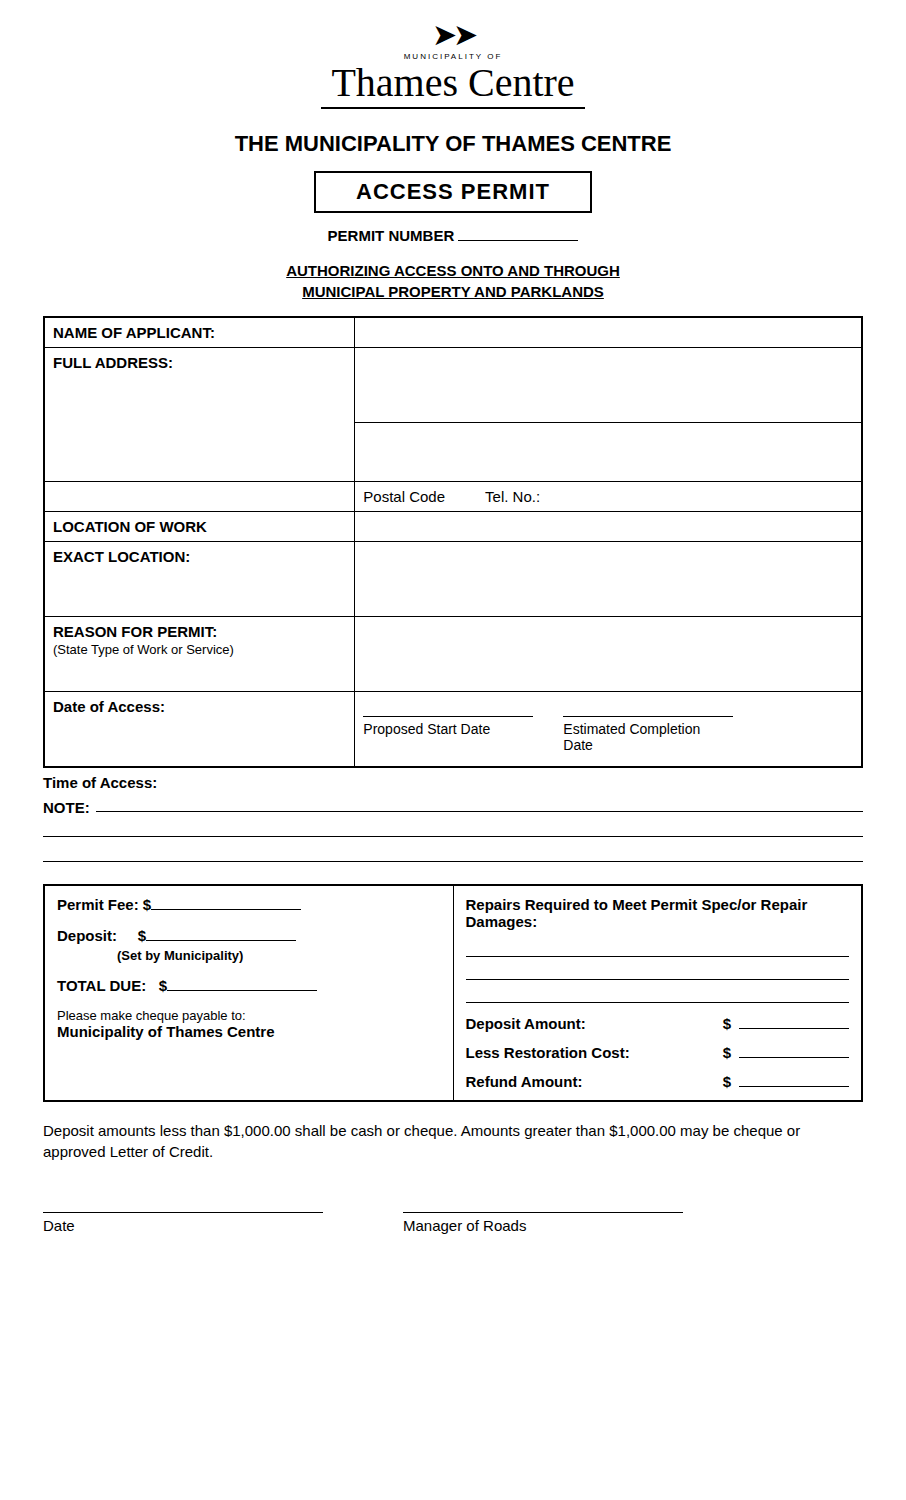➤➤
Municipality of
Thames Centre
THE MUNICIPALITY OF THAMES CENTRE
ACCESS PERMIT
PERMIT NUMBER
AUTHORIZING ACCESS ONTO AND THROUGH
MUNICIPAL PROPERTY AND PARKLANDS
| NAME OF APPLICANT: | |
| FULL ADDRESS: | |
| | Postal Code Tel. No.: |
| LOCATION OF WORK | |
| EXACT LOCATION: | |
| REASON FOR PERMIT: (State Type of Work or Service) | |
| Date of Access: | Proposed Start Date Estimated Completion Date |
Time of Access:
NOTE:
| Permit Fee: $ Deposit: $ (Set by Municipality) TOTAL DUE: $ Please make cheque payable to: Municipality of Thames Centre | Repairs Required to Meet Permit Spec/or Repair Damages: Deposit Amount: $ Less Restoration Cost: $ Refund Amount: $ |
Deposit amounts less than $1,000.00 shall be cash or cheque. Amounts greater than $1,000.00 may be cheque or approved Letter of Credit.
Date
Manager of Roads